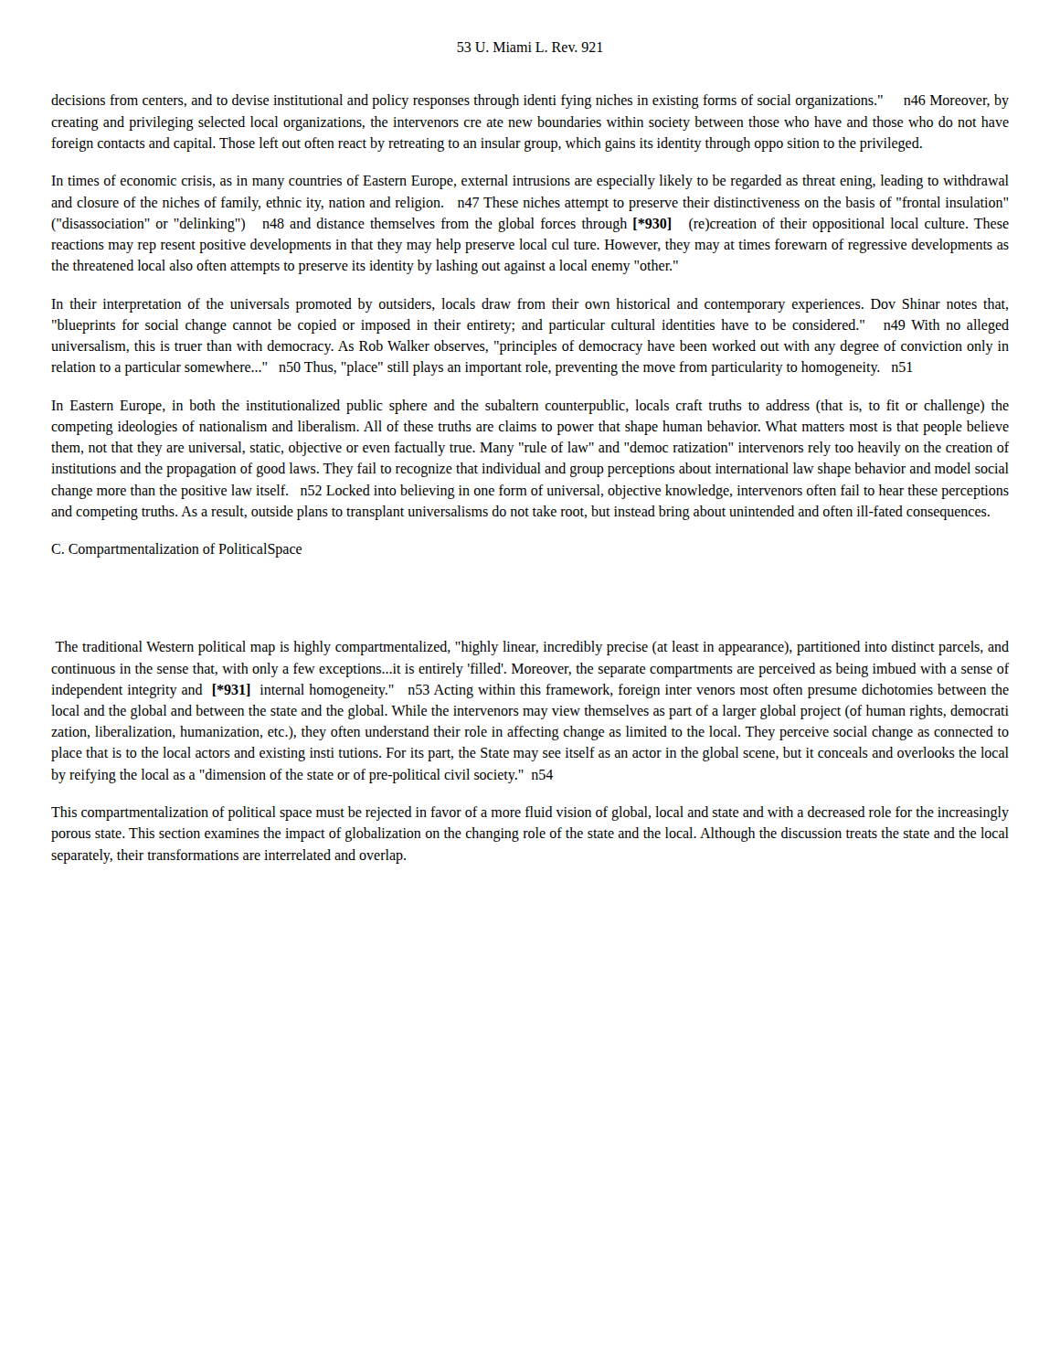53 U. Miami L. Rev. 921
decisions from centers, and to devise institutional and policy responses through identi fying niches in existing forms of social organizations." n46 Moreover, by creating and privileging selected local organizations, the intervenors cre ate new boundaries within society between those who have and those who do not have foreign contacts and capital. Those left out often react by retreating to an insular group, which gains its identity through oppo sition to the privileged.
In times of economic crisis, as in many countries of Eastern Europe, external intrusions are especially likely to be regarded as threat ening, leading to withdrawal and closure of the niches of family, ethnic ity, nation and religion. n47 These niches attempt to preserve their distinctiveness on the basis of "frontal insulation" ("disassociation" or "delinking") n48 and distance themselves from the global forces through [*930] (re)creation of their oppositional local culture. These reactions may rep resent positive developments in that they may help preserve local cul ture. However, they may at times forewarn of regressive developments as the threatened local also often attempts to preserve its identity by lashing out against a local enemy "other."
In their interpretation of the universals promoted by outsiders, locals draw from their own historical and contemporary experiences. Dov Shinar notes that, "blueprints for social change cannot be copied or imposed in their entirety; and particular cultural identities have to be considered." n49 With no alleged universalism, this is truer than with democracy. As Rob Walker observes, "principles of democracy have been worked out with any degree of conviction only in relation to a particular somewhere..." n50 Thus, "place" still plays an important role, preventing the move from particularity to homogeneity. n51
In Eastern Europe, in both the institutionalized public sphere and the subaltern counterpublic, locals craft truths to address (that is, to fit or challenge) the competing ideologies of nationalism and liberalism. All of these truths are claims to power that shape human behavior. What matters most is that people believe them, not that they are universal, static, objective or even factually true. Many "rule of law" and "democ ratization" intervenors rely too heavily on the creation of institutions and the propagation of good laws. They fail to recognize that individual and group perceptions about international law shape behavior and model social change more than the positive law itself. n52 Locked into believing in one form of universal, objective knowledge, intervenors often fail to hear these perceptions and competing truths. As a result, outside plans to transplant universalisms do not take root, but instead bring about unintended and often ill-fated consequences.
C. Compartmentalization of PoliticalSpace
The traditional Western political map is highly compartmentalized, "highly linear, incredibly precise (at least in appearance), partitioned into distinct parcels, and continuous in the sense that, with only a few exceptions...it is entirely 'filled'. Moreover, the separate compartments are perceived as being imbued with a sense of independent integrity and [*931] internal homogeneity." n53 Acting within this framework, foreign inter venors most often presume dichotomies between the local and the global and between the state and the global. While the intervenors may view themselves as part of a larger global project (of human rights, democrati zation, liberalization, humanization, etc.), they often understand their role in affecting change as limited to the local. They perceive social change as connected to place that is to the local actors and existing insti tutions. For its part, the State may see itself as an actor in the global scene, but it conceals and overlooks the local by reifying the local as a "dimension of the state or of pre-political civil society." n54
This compartmentalization of political space must be rejected in favor of a more fluid vision of global, local and state and with a decreased role for the increasingly porous state. This section examines the impact of globalization on the changing role of the state and the local. Although the discussion treats the state and the local separately, their transformations are interrelated and overlap.